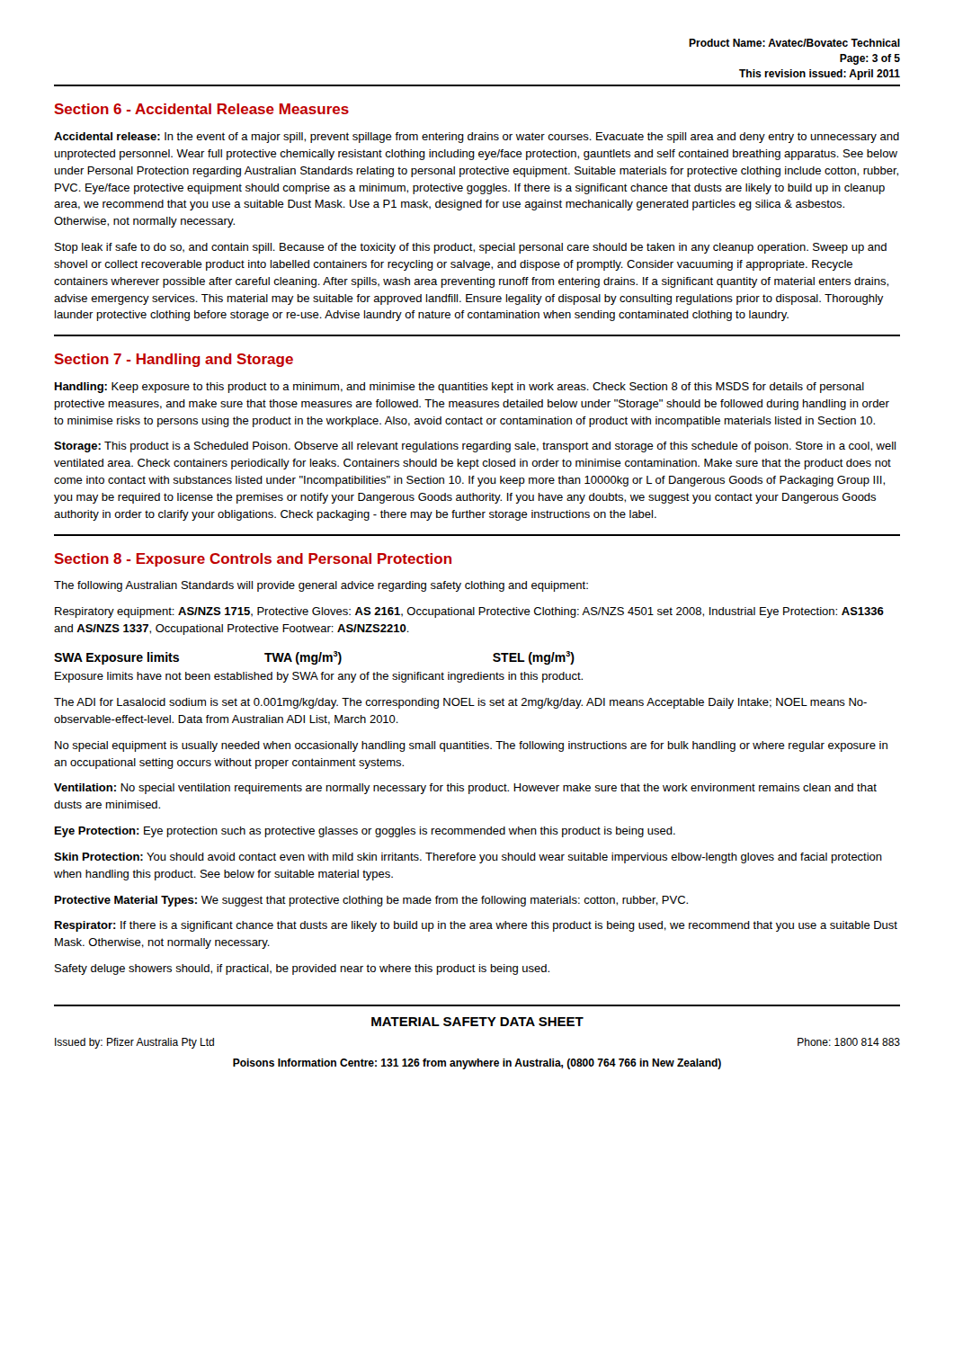Product Name: Avatec/Bovatec Technical
Page: 3 of 5
This revision issued: April 2011
Section 6 - Accidental Release Measures
Accidental release: In the event of a major spill, prevent spillage from entering drains or water courses. Evacuate the spill area and deny entry to unnecessary and unprotected personnel. Wear full protective chemically resistant clothing including eye/face protection, gauntlets and self contained breathing apparatus. See below under Personal Protection regarding Australian Standards relating to personal protective equipment. Suitable materials for protective clothing include cotton, rubber, PVC. Eye/face protective equipment should comprise as a minimum, protective goggles. If there is a significant chance that dusts are likely to build up in cleanup area, we recommend that you use a suitable Dust Mask. Use a P1 mask, designed for use against mechanically generated particles eg silica & asbestos. Otherwise, not normally necessary.
Stop leak if safe to do so, and contain spill. Because of the toxicity of this product, special personal care should be taken in any cleanup operation. Sweep up and shovel or collect recoverable product into labelled containers for recycling or salvage, and dispose of promptly. Consider vacuuming if appropriate. Recycle containers wherever possible after careful cleaning. After spills, wash area preventing runoff from entering drains. If a significant quantity of material enters drains, advise emergency services. This material may be suitable for approved landfill. Ensure legality of disposal by consulting regulations prior to disposal. Thoroughly launder protective clothing before storage or re-use. Advise laundry of nature of contamination when sending contaminated clothing to laundry.
Section 7 - Handling and Storage
Handling: Keep exposure to this product to a minimum, and minimise the quantities kept in work areas. Check Section 8 of this MSDS for details of personal protective measures, and make sure that those measures are followed. The measures detailed below under "Storage" should be followed during handling in order to minimise risks to persons using the product in the workplace. Also, avoid contact or contamination of product with incompatible materials listed in Section 10.
Storage: This product is a Scheduled Poison. Observe all relevant regulations regarding sale, transport and storage of this schedule of poison. Store in a cool, well ventilated area. Check containers periodically for leaks. Containers should be kept closed in order to minimise contamination. Make sure that the product does not come into contact with substances listed under "Incompatibilities" in Section 10. If you keep more than 10000kg or L of Dangerous Goods of Packaging Group III, you may be required to license the premises or notify your Dangerous Goods authority. If you have any doubts, we suggest you contact your Dangerous Goods authority in order to clarify your obligations. Check packaging - there may be further storage instructions on the label.
Section 8 - Exposure Controls and Personal Protection
The following Australian Standards will provide general advice regarding safety clothing and equipment:
Respiratory equipment: AS/NZS 1715, Protective Gloves: AS 2161, Occupational Protective Clothing: AS/NZS 4501 set 2008, Industrial Eye Protection: AS1336 and AS/NZS 1337, Occupational Protective Footwear: AS/NZS2210.
SWA Exposure limits TWA (mg/m3) STEL (mg/m3)
Exposure limits have not been established by SWA for any of the significant ingredients in this product.
The ADI for Lasalocid sodium is set at 0.001mg/kg/day. The corresponding NOEL is set at 2mg/kg/day. ADI means Acceptable Daily Intake; NOEL means No-observable-effect-level. Data from Australian ADI List, March 2010.
No special equipment is usually needed when occasionally handling small quantities. The following instructions are for bulk handling or where regular exposure in an occupational setting occurs without proper containment systems.
Ventilation: No special ventilation requirements are normally necessary for this product. However make sure that the work environment remains clean and that dusts are minimised.
Eye Protection: Eye protection such as protective glasses or goggles is recommended when this product is being used.
Skin Protection: You should avoid contact even with mild skin irritants. Therefore you should wear suitable impervious elbow-length gloves and facial protection when handling this product. See below for suitable material types.
Protective Material Types: We suggest that protective clothing be made from the following materials: cotton, rubber, PVC.
Respirator: If there is a significant chance that dusts are likely to build up in the area where this product is being used, we recommend that you use a suitable Dust Mask. Otherwise, not normally necessary.
Safety deluge showers should, if practical, be provided near to where this product is being used.
MATERIAL SAFETY DATA SHEET
Issued by: Pfizer Australia Pty Ltd Phone: 1800 814 883
Poisons Information Centre: 131 126 from anywhere in Australia, (0800 764 766 in New Zealand)